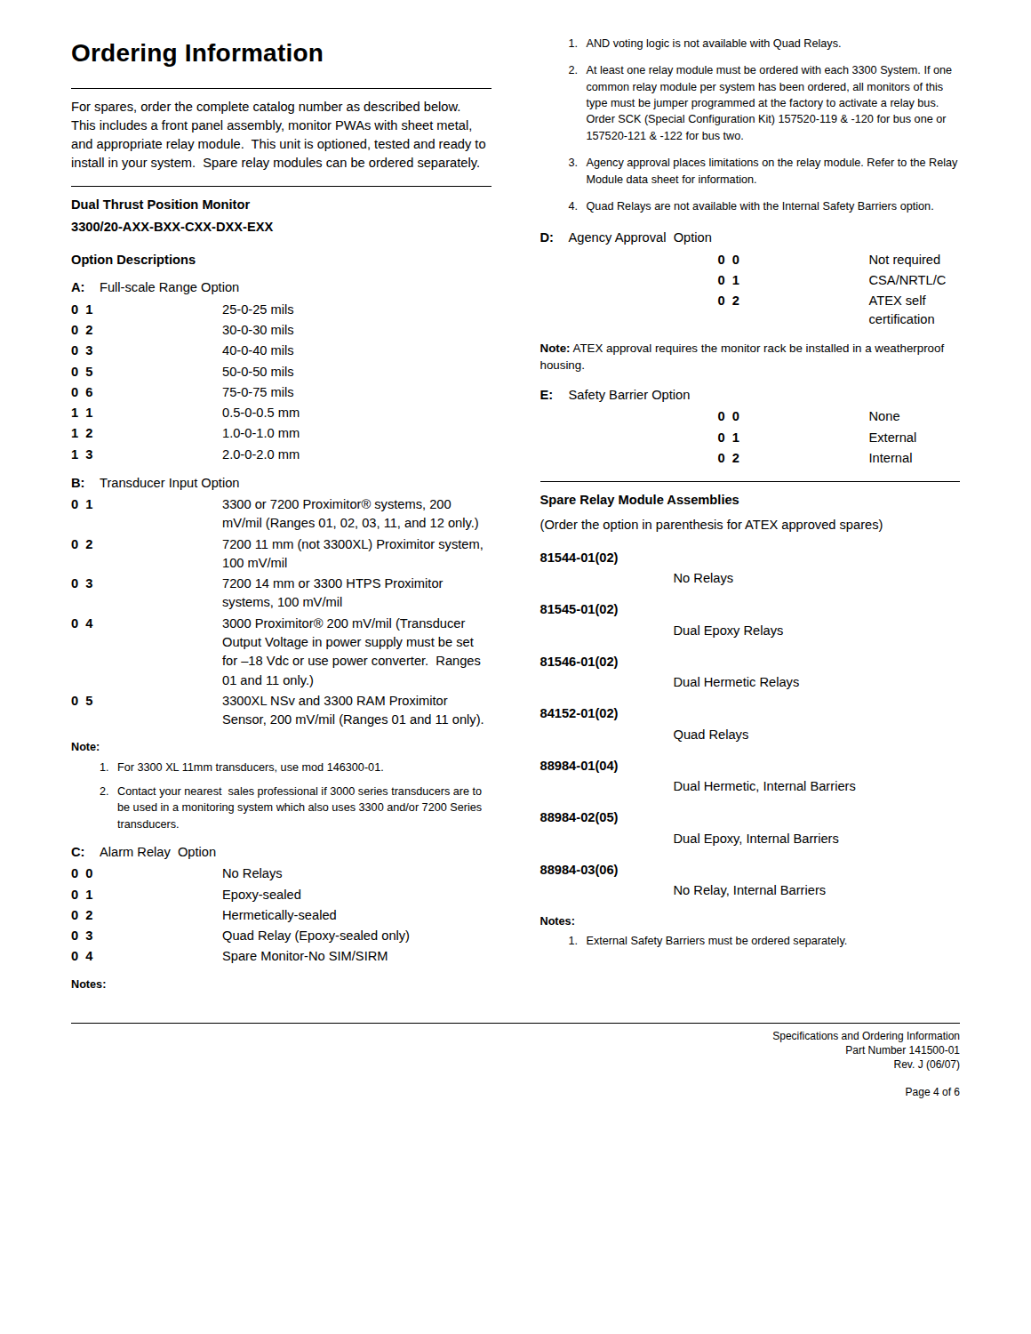Ordering Information
For spares, order the complete catalog number as described below. This includes a front panel assembly, monitor PWAs with sheet metal, and appropriate relay module. This unit is optioned, tested and ready to install in your system. Spare relay modules can be ordered separately.
Dual Thrust Position Monitor
3300/20-AXX-BXX-CXX-DXX-EXX
Option Descriptions
A: Full-scale Range Option
| 0 1 | 25-0-25 mils |
| 0 2 | 30-0-30 mils |
| 0 3 | 40-0-40 mils |
| 0 5 | 50-0-50 mils |
| 0 6 | 75-0-75 mils |
| 1 1 | 0.5-0-0.5 mm |
| 1 2 | 1.0-0-1.0 mm |
| 1 3 | 2.0-0-2.0 mm |
B: Transducer Input Option
| 0 1 | 3300 or 7200 Proximitor® systems, 200 mV/mil (Ranges 01, 02, 03, 11, and 12 only.) |
| 0 2 | 7200 11 mm (not 3300XL) Proximitor system, 100 mV/mil |
| 0 3 | 7200 14 mm or 3300 HTPS Proximitor systems, 100 mV/mil |
| 0 4 | 3000 Proximitor® 200 mV/mil (Transducer Output Voltage in power supply must be set for –18 Vdc or use power converter. Ranges 01 and 11 only.) |
| 0 5 | 3300XL NSv and 3300 RAM Proximitor Sensor, 200 mV/mil (Ranges 01 and 11 only). |
Note:
For 3300 XL 11mm transducers, use mod 146300-01.
Contact your nearest sales professional if 3000 series transducers are to be used in a monitoring system which also uses 3300 and/or 7200 Series transducers.
C: Alarm Relay Option
| 0 0 | No Relays |
| 0 1 | Epoxy-sealed |
| 0 2 | Hermetically-sealed |
| 0 3 | Quad Relay (Epoxy-sealed only) |
| 0 4 | Spare Monitor-No SIM/SIRM |
Notes:
AND voting logic is not available with Quad Relays.
At least one relay module must be ordered with each 3300 System. If one common relay module per system has been ordered, all monitors of this type must be jumper programmed at the factory to activate a relay bus. Order SCK (Special Configuration Kit) 157520-119 & -120 for bus one or 157520-121 & -122 for bus two.
Agency approval places limitations on the relay module. Refer to the Relay Module data sheet for information.
Quad Relays are not available with the Internal Safety Barriers option.
D: Agency Approval Option
| 0 0 | Not required |
| 0 1 | CSA/NRTL/C |
| 0 2 | ATEX self certification |
Note: ATEX approval requires the monitor rack be installed in a weatherproof housing.
E: Safety Barrier Option
| 0 0 | None |
| 0 1 | External |
| 0 2 | Internal |
Spare Relay Module Assemblies
(Order the option in parenthesis for ATEX approved spares)
81544-01(02)
No Relays
81545-01(02)
Dual Epoxy Relays
81546-01(02)
Dual Hermetic Relays
84152-01(02)
Quad Relays
88984-01(04)
Dual Hermetic, Internal Barriers
88984-02(05)
Dual Epoxy, Internal Barriers
88984-03(06)
No Relay, Internal Barriers
Notes:
External Safety Barriers must be ordered separately.
Specifications and Ordering Information
Part Number 141500-01
Rev. J (06/07)
Page 4 of 6